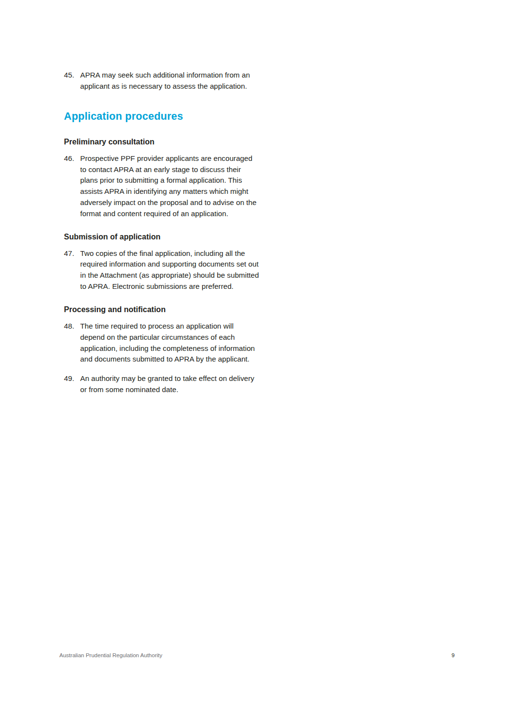45. APRA may seek such additional information from an applicant as is necessary to assess the application.
Application procedures
Preliminary consultation
46. Prospective PPF provider applicants are encouraged to contact APRA at an early stage to discuss their plans prior to submitting a formal application. This assists APRA in identifying any matters which might adversely impact on the proposal and to advise on the format and content required of an application.
Submission of application
47. Two copies of the final application, including all the required information and supporting documents set out in the Attachment (as appropriate) should be submitted to APRA. Electronic submissions are preferred.
Processing and notification
48. The time required to process an application will depend on the particular circumstances of each application, including the completeness of information and documents submitted to APRA by the applicant.
49. An authority may be granted to take effect on delivery or from some nominated date.
Australian Prudential Regulation Authority 9